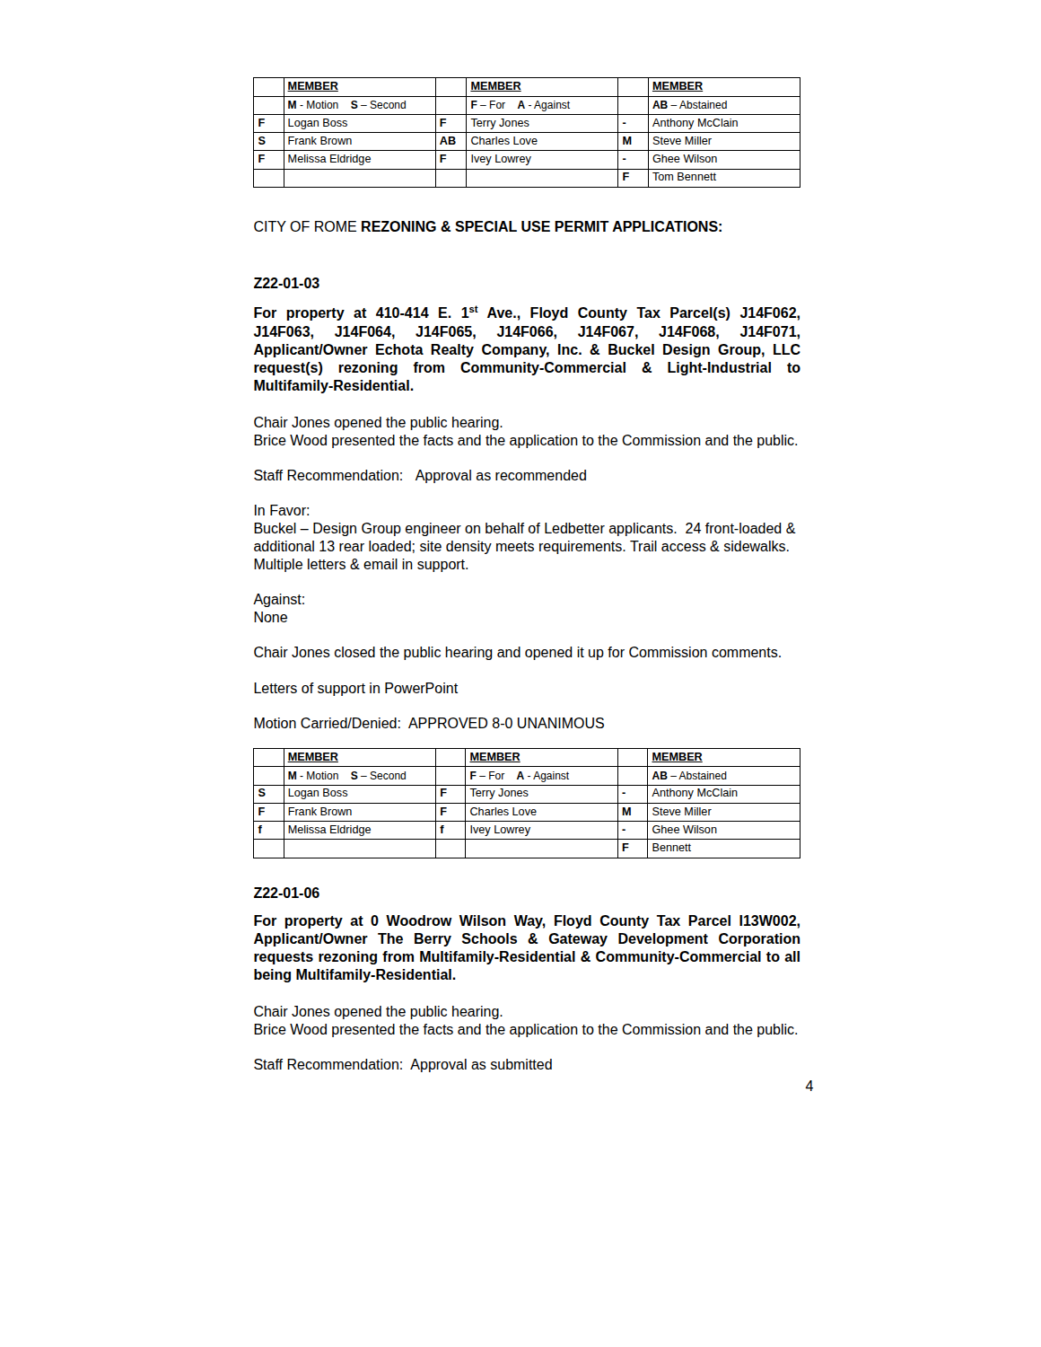| | MEMBER | | MEMBER | | MEMBER |
| | M - Motion S – Second | | F – For A - Against | | AB – Abstained |
| F | Logan Boss | F | Terry Jones | - | Anthony McClain |
| S | Frank Brown | AB | Charles Love | M | Steve Miller |
| F | Melissa Eldridge | F | Ivey Lowrey | - | Ghee Wilson |
| | | | | F | Tom Bennett |
CITY OF ROME REZONING & SPECIAL USE PERMIT APPLICATIONS:
Z22-01-03
For property at 410-414 E. 1st Ave., Floyd County Tax Parcel(s) J14F062, J14F063, J14F064, J14F065, J14F066, J14F067, J14F068, J14F071, Applicant/Owner Echota Realty Company, Inc. & Buckel Design Group, LLC request(s) rezoning from Community-Commercial & Light-Industrial to Multifamily-Residential.
Chair Jones opened the public hearing.
Brice Wood presented the facts and the application to the Commission and the public.
Staff Recommendation: Approval as recommended
In Favor:
Buckel – Design Group engineer on behalf of Ledbetter applicants. 24 front-loaded & additional 13 rear loaded; site density meets requirements. Trail access & sidewalks. Multiple letters & email in support.
Against:
None
Chair Jones closed the public hearing and opened it up for Commission comments.
Letters of support in PowerPoint
Motion Carried/Denied: APPROVED 8-0 UNANIMOUS
| | MEMBER | | MEMBER | | MEMBER |
| | M - Motion S – Second | | F – For A - Against | | AB – Abstained |
| S | Logan Boss | F | Terry Jones | - | Anthony McClain |
| F | Frank Brown | F | Charles Love | M | Steve Miller |
| f | Melissa Eldridge | f | Ivey Lowrey | - | Ghee Wilson |
| | | | | F | Bennett |
Z22-01-06
For property at 0 Woodrow Wilson Way, Floyd County Tax Parcel I13W002, Applicant/Owner The Berry Schools & Gateway Development Corporation requests rezoning from Multifamily-Residential & Community-Commercial to all being Multifamily-Residential.
Chair Jones opened the public hearing.
Brice Wood presented the facts and the application to the Commission and the public.
Staff Recommendation: Approval as submitted
4